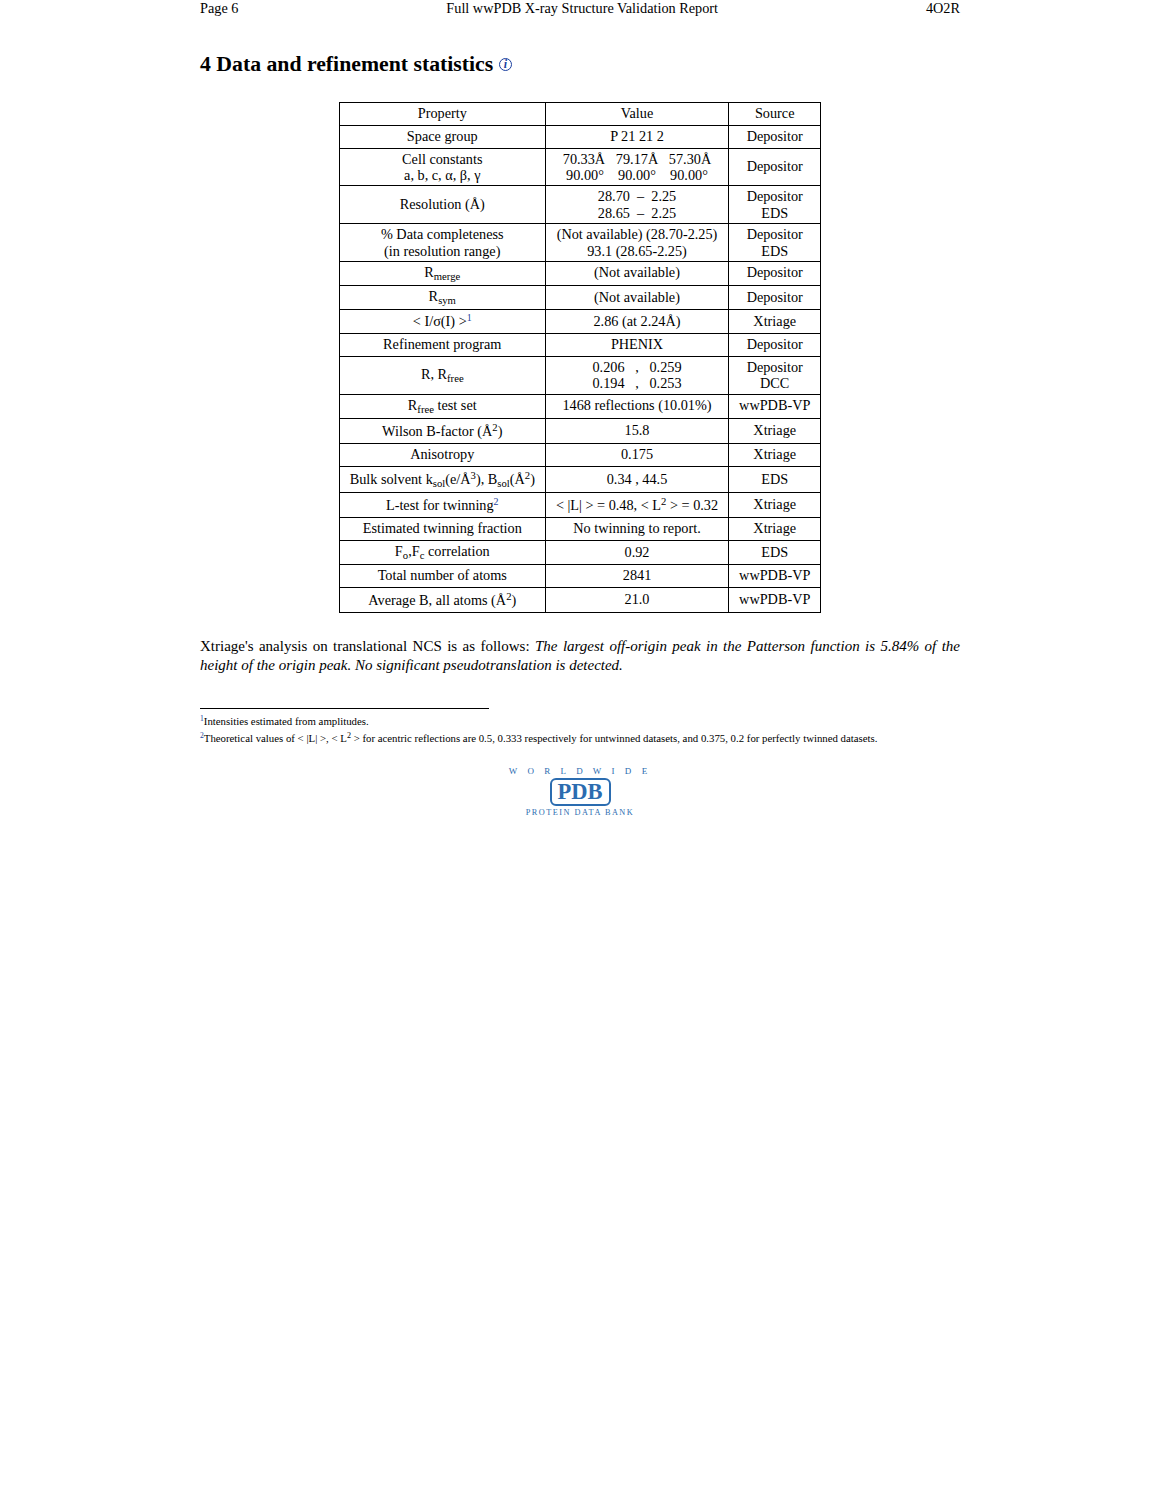Page 6
Full wwPDB X-ray Structure Validation Report
4O2R
4 Data and refinement statistics i
| Property | Value | Source |
| --- | --- | --- |
| Space group | P 21 21 2 | Depositor |
| Cell constants a, b, c, α, β, γ | 70.33Å 79.17Å 57.30Å 90.00° 90.00° 90.00° | Depositor |
| Resolution (Å) | 28.70 – 2.25 28.65 – 2.25 | Depositor EDS |
| % Data completeness (in resolution range) | (Not available) (28.70-2.25) 93.1 (28.65-2.25) | Depositor EDS |
| R merge | (Not available) | Depositor |
| R sym | (Not available) | Depositor |
| < I/σ(I) > 1 | 2.86 (at 2.24Å) | Xtriage |
| Refinement program | PHENIX | Depositor |
| R, R free | 0.206 , 0.259 0.194 , 0.253 | Depositor DCC |
| R free test set | 1468 reflections (10.01%) | wwPDB-VP |
| Wilson B-factor (Å 2 ) | 15.8 | Xtriage |
| Anisotropy | 0.175 | Xtriage |
| Bulk solvent k sol (e/Å 3 ), B sol (Å 2 ) | 0.34 , 44.5 | EDS |
| L-test for twinning 2 | < /L/ > = 0.48, < L 2 > = 0.32 | Xtriage |
| Estimated twinning fraction | No twinning to report. | Xtriage |
| F o ,F c correlation | 0.92 | EDS |
| Total number of atoms | 2841 | wwPDB-VP |
| Average B, all atoms (Å 2 ) | 21.0 | wwPDB-VP |
Xtriage's analysis on translational NCS is as follows: The largest off-origin peak in the Patterson function is 5.84% of the height of the origin peak. No significant pseudotranslation is detected.
1Intensities estimated from amplitudes.
2Theoretical values of < |L| >, < L2 > for acentric reflections are 0.5, 0.333 respectively for untwinned datasets, and 0.375, 0.2 for perfectly twinned datasets.
W O R L D W I D E
PDB
PROTEIN DATA BANK